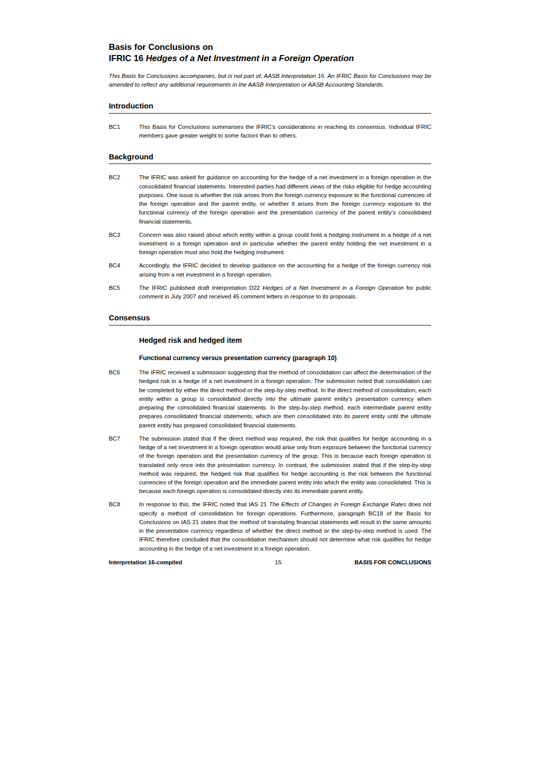Basis for Conclusions on
IFRIC 16 Hedges of a Net Investment in a Foreign Operation
This Basis for Conclusions accompanies, but is not part of, AASB Interpretation 16. An IFRIC Basis for Conclusions may be amended to reflect any additional requirements in the AASB Interpretation or AASB Accounting Standards.
Introduction
BC1
This Basis for Conclusions summarises the IFRIC’s considerations in reaching its consensus. Individual IFRIC members gave greater weight to some factors than to others.
Background
BC2
The IFRIC was asked for guidance on accounting for the hedge of a net investment in a foreign operation in the consolidated financial statements. Interested parties had different views of the risks eligible for hedge accounting purposes. One issue is whether the risk arises from the foreign currency exposure to the functional currencies of the foreign operation and the parent entity, or whether it arises from the foreign currency exposure to the functional currency of the foreign operation and the presentation currency of the parent entity’s consolidated financial statements.
BC3
Concern was also raised about which entity within a group could hold a hedging instrument in a hedge of a net investment in a foreign operation and in particular whether the parent entity holding the net investment in a foreign operation must also hold the hedging instrument.
BC4
Accordingly, the IFRIC decided to develop guidance on the accounting for a hedge of the foreign currency risk arising from a net investment in a foreign operation.
BC5
The IFRIC published draft Interpretation D22 Hedges of a Net Investment in a Foreign Operation for public comment in July 2007 and received 45 comment letters in response to its proposals.
Consensus
Hedged risk and hedged item
Functional currency versus presentation currency (paragraph 10)
BC6
The IFRIC received a submission suggesting that the method of consolidation can affect the determination of the hedged risk in a hedge of a net investment in a foreign operation. The submission noted that consolidation can be completed by either the direct method or the step-by-step method. In the direct method of consolidation, each entity within a group is consolidated directly into the ultimate parent entity’s presentation currency when preparing the consolidated financial statements. In the step-by-step method, each intermediate parent entity prepares consolidated financial statements, which are then consolidated into its parent entity until the ultimate parent entity has prepared consolidated financial statements.
BC7
The submission stated that if the direct method was required, the risk that qualifies for hedge accounting in a hedge of a net investment in a foreign operation would arise only from exposure between the functional currency of the foreign operation and the presentation currency of the group. This is because each foreign operation is translated only once into the presentation currency. In contrast, the submission stated that if the step-by-step method was required, the hedged risk that qualifies for hedge accounting is the risk between the functional currencies of the foreign operation and the immediate parent entity into which the entity was consolidated. This is because each foreign operation is consolidated directly into its immediate parent entity.
BC8
In response to this, the IFRIC noted that IAS 21 The Effects of Changes in Foreign Exchange Rates does not specify a method of consolidation for foreign operations. Furthermore, paragraph BC18 of the Basis for Conclusions on IAS 21 states that the method of translating financial statements will result in the same amounts in the presentation currency regardless of whether the direct method or the step-by-step method is used. The IFRIC therefore concluded that the consolidation mechanism should not determine what risk qualifies for hedge accounting in the hedge of a net investment in a foreign operation.
Interpretation 16-compiled
15
BASIS FOR CONCLUSIONS